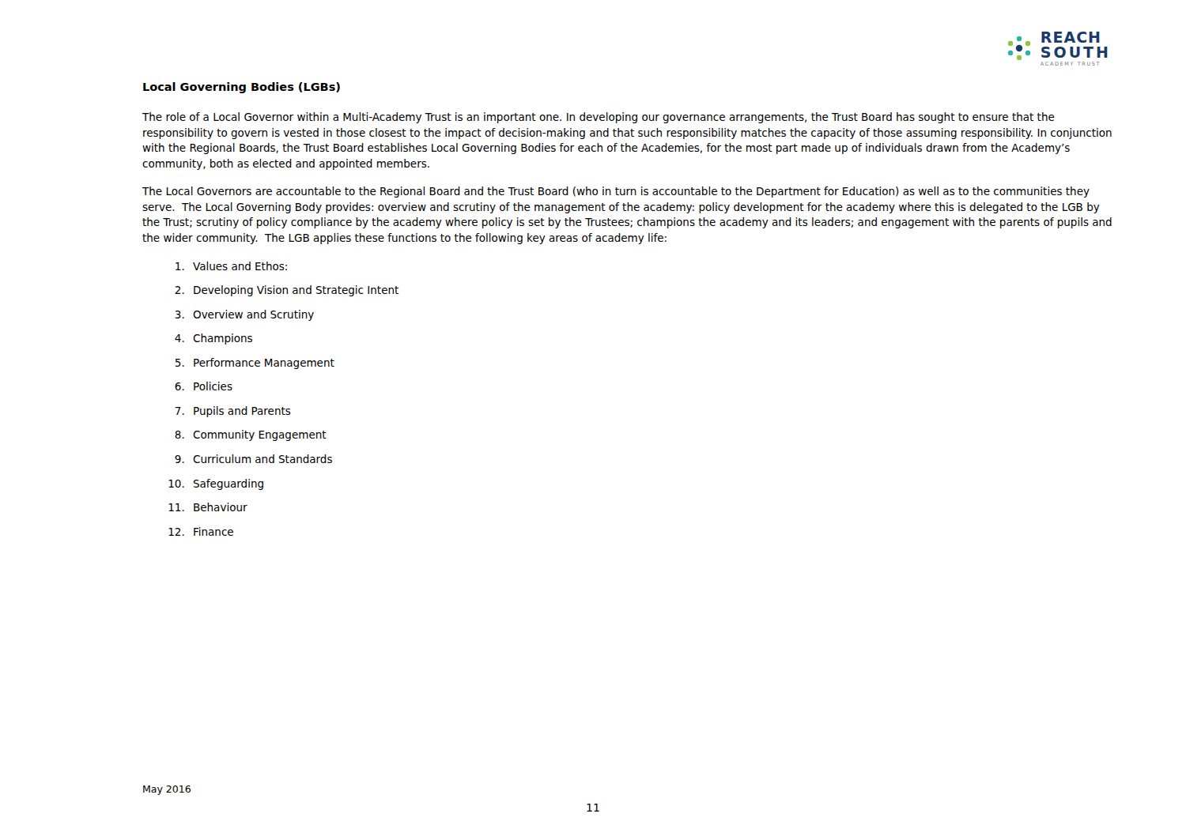REACH SOUTH ACADEMY TRUST
Local Governing Bodies (LGBs)
The role of a Local Governor within a Multi-Academy Trust is an important one. In developing our governance arrangements, the Trust Board has sought to ensure that the responsibility to govern is vested in those closest to the impact of decision-making and that such responsibility matches the capacity of those assuming responsibility. In conjunction with the Regional Boards, the Trust Board establishes Local Governing Bodies for each of the Academies, for the most part made up of individuals drawn from the Academy’s community, both as elected and appointed members.
The Local Governors are accountable to the Regional Board and the Trust Board (who in turn is accountable to the Department for Education) as well as to the communities they serve. The Local Governing Body provides: overview and scrutiny of the management of the academy: policy development for the academy where this is delegated to the LGB by the Trust; scrutiny of policy compliance by the academy where policy is set by the Trustees; champions the academy and its leaders; and engagement with the parents of pupils and the wider community. The LGB applies these functions to the following key areas of academy life:
Values and Ethos:
Developing Vision and Strategic Intent
Overview and Scrutiny
Champions
Performance Management
Policies
Pupils and Parents
Community Engagement
Curriculum and Standards
Safeguarding
Behaviour
Finance
May 2016
11